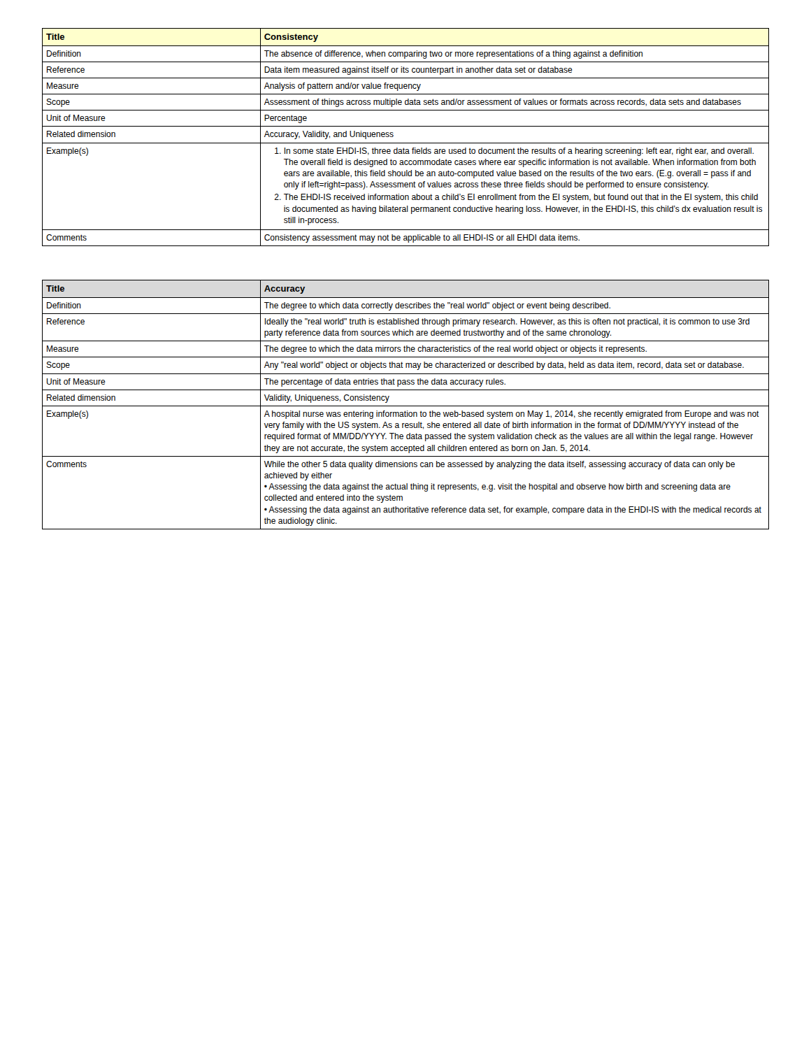| Title | Consistency |
| --- | --- |
| Definition | The absence of difference, when comparing two or more representations of a thing against a definition |
| Reference | Data item measured against itself or its counterpart in another data set or database |
| Measure | Analysis of pattern and/or value frequency |
| Scope | Assessment of things across multiple data sets and/or assessment of values or formats across records, data sets and databases |
| Unit of Measure | Percentage |
| Related dimension | Accuracy, Validity, and Uniqueness |
| Example(s) | In some state EHDI-IS, three data fields are used to document the results of a hearing screening: left ear, right ear, and overall. The overall field is designed to accommodate cases where ear specific information is not available. When information from both ears are available, this field should be an auto-computed value based on the results of the two ears. (E.g. overall = pass if and only if left=right=pass). Assessment of values across these three fields should be performed to ensure consistency. The EHDI-IS received information about a child’s EI enrollment from the EI system, but found out that in the EI system, this child is documented as having bilateral permanent conductive hearing loss. However, in the EHDI-IS, this child’s dx evaluation result is still in-process. |
| Comments | Consistency assessment may not be applicable to all EHDI-IS or all EHDI data items. |
| Title | Accuracy |
| --- | --- |
| Definition | The degree to which data correctly describes the "real world" object or event being described. |
| Reference | Ideally the "real world" truth is established through primary research. However, as this is often not practical, it is common to use 3rd party reference data from sources which are deemed trustworthy and of the same chronology. |
| Measure | The degree to which the data mirrors the characteristics of the real world object or objects it represents. |
| Scope | Any "real world" object or objects that may be characterized or described by data, held as data item, record, data set or database. |
| Unit of Measure | The percentage of data entries that pass the data accuracy rules. |
| Related dimension | Validity, Uniqueness, Consistency |
| Example(s) | A hospital nurse was entering information to the web-based system on May 1, 2014, she recently emigrated from Europe and was not very family with the US system. As a result, she entered all date of birth information in the format of DD/MM/YYYY instead of the required format of MM/DD/YYYY. The data passed the system validation check as the values are all within the legal range. However they are not accurate, the system accepted all children entered as born on Jan. 5, 2014. |
| Comments | While the other 5 data quality dimensions can be assessed by analyzing the data itself, assessing accuracy of data can only be achieved by either • Assessing the data against the actual thing it represents, e.g. visit the hospital and observe how birth and screening data are collected and entered into the system • Assessing the data against an authoritative reference data set, for example, compare data in the EHDI-IS with the medical records at the audiology clinic. |